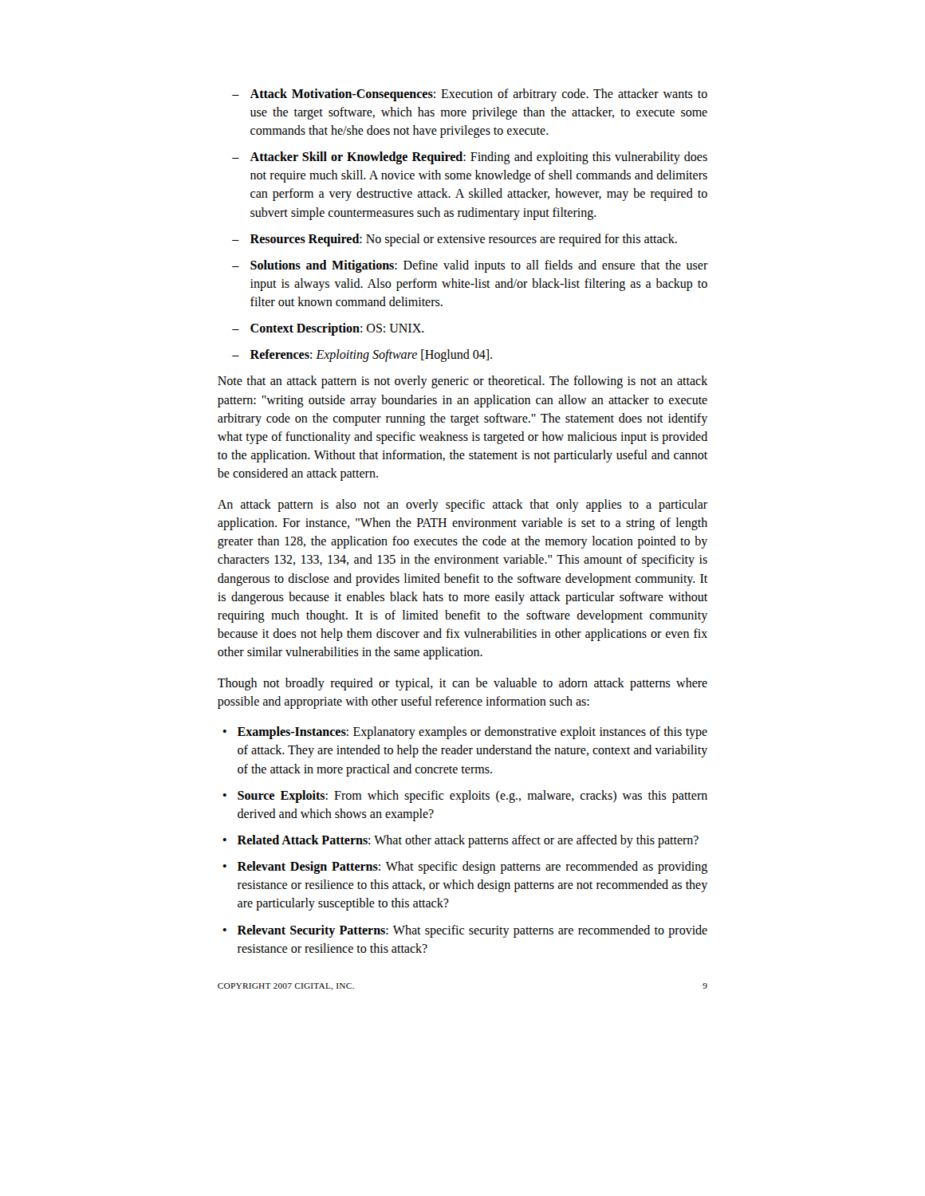Attack Motivation-Consequences: Execution of arbitrary code. The attacker wants to use the target software, which has more privilege than the attacker, to execute some commands that he/she does not have privileges to execute.
Attacker Skill or Knowledge Required: Finding and exploiting this vulnerability does not require much skill. A novice with some knowledge of shell commands and delimiters can perform a very destructive attack. A skilled attacker, however, may be required to subvert simple countermeasures such as rudimentary input filtering.
Resources Required: No special or extensive resources are required for this attack.
Solutions and Mitigations: Define valid inputs to all fields and ensure that the user input is always valid. Also perform white-list and/or black-list filtering as a backup to filter out known command delimiters.
Context Description: OS: UNIX.
References: Exploiting Software [Hoglund 04].
Note that an attack pattern is not overly generic or theoretical. The following is not an attack pattern: "writing outside array boundaries in an application can allow an attacker to execute arbitrary code on the computer running the target software." The statement does not identify what type of functionality and specific weakness is targeted or how malicious input is provided to the application. Without that information, the statement is not particularly useful and cannot be considered an attack pattern.
An attack pattern is also not an overly specific attack that only applies to a particular application. For instance, "When the PATH environment variable is set to a string of length greater than 128, the application foo executes the code at the memory location pointed to by characters 132, 133, 134, and 135 in the environment variable." This amount of specificity is dangerous to disclose and provides limited benefit to the software development community. It is dangerous because it enables black hats to more easily attack particular software without requiring much thought. It is of limited benefit to the software development community because it does not help them discover and fix vulnerabilities in other applications or even fix other similar vulnerabilities in the same application.
Though not broadly required or typical, it can be valuable to adorn attack patterns where possible and appropriate with other useful reference information such as:
Examples-Instances: Explanatory examples or demonstrative exploit instances of this type of attack. They are intended to help the reader understand the nature, context and variability of the attack in more practical and concrete terms.
Source Exploits: From which specific exploits (e.g., malware, cracks) was this pattern derived and which shows an example?
Related Attack Patterns: What other attack patterns affect or are affected by this pattern?
Relevant Design Patterns: What specific design patterns are recommended as providing resistance or resilience to this attack, or which design patterns are not recommended as they are particularly susceptible to this attack?
Relevant Security Patterns: What specific security patterns are recommended to provide resistance or resilience to this attack?
COPYRIGHT 2007 CIGITAL, INC. 9